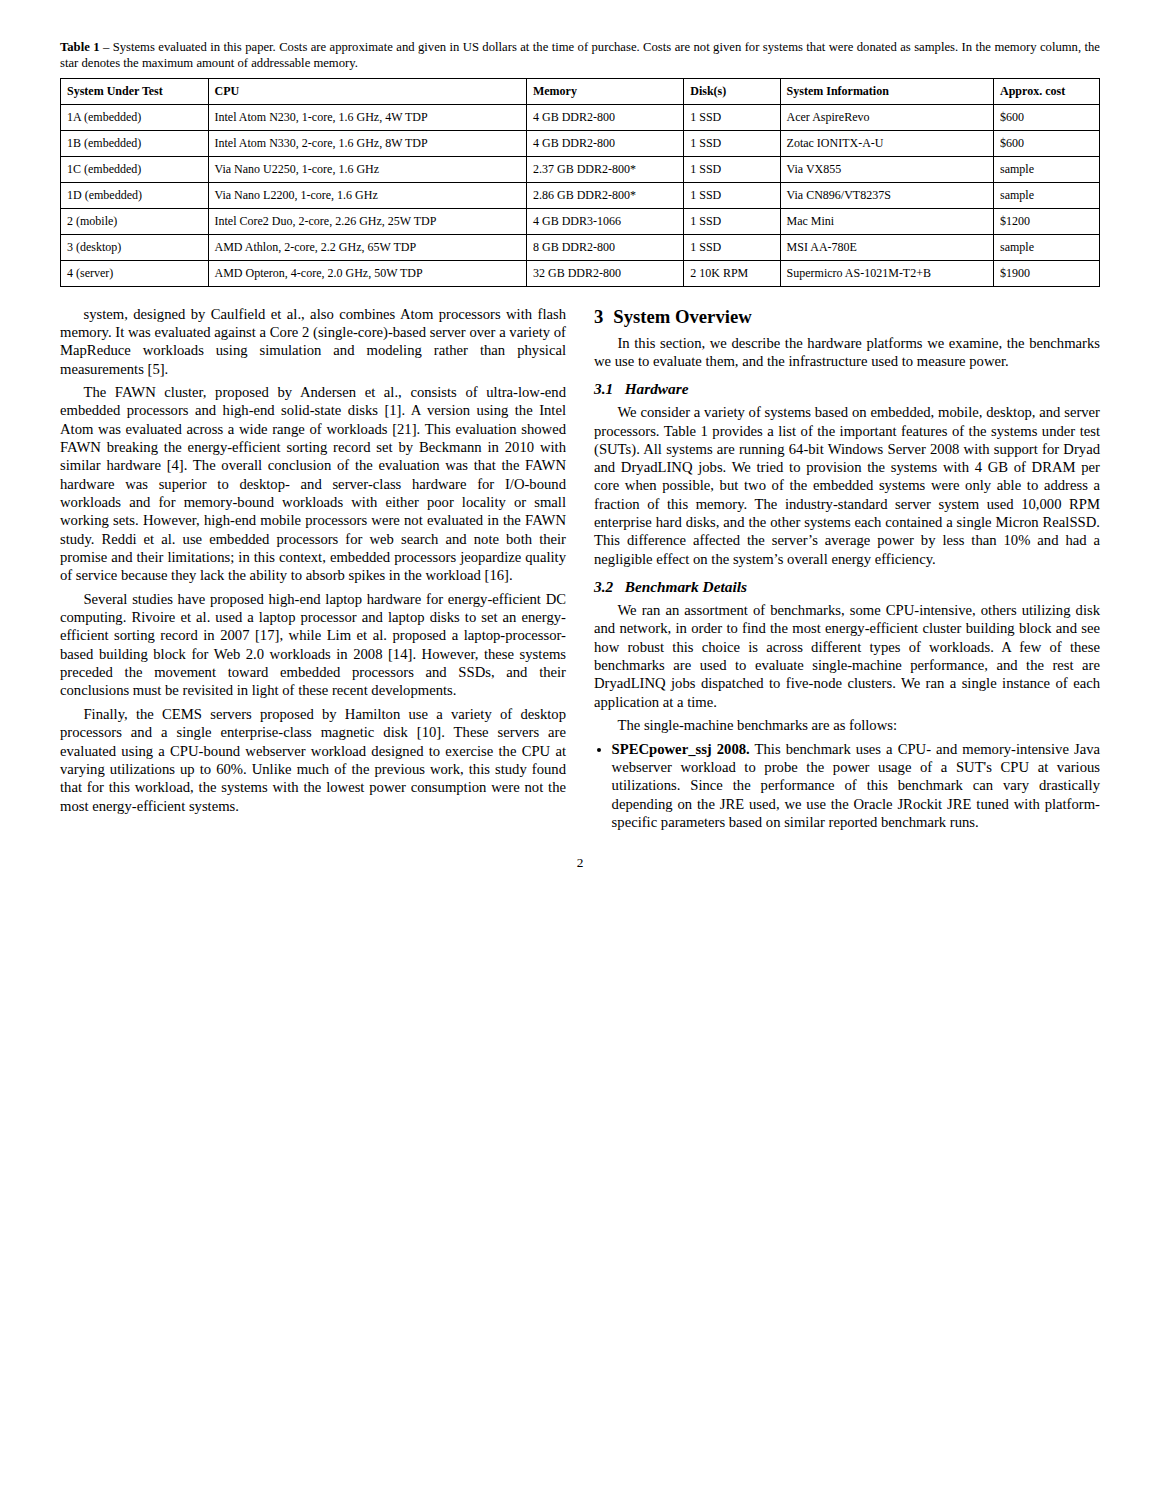Table 1 – Systems evaluated in this paper. Costs are approximate and given in US dollars at the time of purchase. Costs are not given for systems that were donated as samples. In the memory column, the star denotes the maximum amount of addressable memory.
| System Under Test | CPU | Memory | Disk(s) | System Information | Approx. cost |
| --- | --- | --- | --- | --- | --- |
| 1A (embedded) | Intel Atom N230, 1-core, 1.6 GHz, 4W TDP | 4 GB DDR2-800 | 1 SSD | Acer AspireRevo | $600 |
| 1B (embedded) | Intel Atom N330, 2-core, 1.6 GHz, 8W TDP | 4 GB DDR2-800 | 1 SSD | Zotac IONITX-A-U | $600 |
| 1C (embedded) | Via Nano U2250, 1-core, 1.6 GHz | 2.37 GB DDR2-800* | 1 SSD | Via VX855 | sample |
| 1D (embedded) | Via Nano L2200, 1-core, 1.6 GHz | 2.86 GB DDR2-800* | 1 SSD | Via CN896/VT8237S | sample |
| 2 (mobile) | Intel Core2 Duo, 2-core, 2.26 GHz, 25W TDP | 4 GB DDR3-1066 | 1 SSD | Mac Mini | $1200 |
| 3 (desktop) | AMD Athlon, 2-core, 2.2 GHz, 65W TDP | 8 GB DDR2-800 | 1 SSD | MSI AA-780E | sample |
| 4 (server) | AMD Opteron, 4-core, 2.0 GHz, 50W TDP | 32 GB DDR2-800 | 2 10K RPM | Supermicro AS-1021M-T2+B | $1900 |
system, designed by Caulfield et al., also combines Atom processors with flash memory. It was evaluated against a Core 2 (single-core)-based server over a variety of MapReduce workloads using simulation and modeling rather than physical measurements [5].
The FAWN cluster, proposed by Andersen et al., consists of ultra-low-end embedded processors and high-end solid-state disks [1]. A version using the Intel Atom was evaluated across a wide range of workloads [21]. This evaluation showed FAWN breaking the energy-efficient sorting record set by Beckmann in 2010 with similar hardware [4]. The overall conclusion of the evaluation was that the FAWN hardware was superior to desktop- and server-class hardware for I/O-bound workloads and for memory-bound workloads with either poor locality or small working sets. However, high-end mobile processors were not evaluated in the FAWN study. Reddi et al. use embedded processors for web search and note both their promise and their limitations; in this context, embedded processors jeopardize quality of service because they lack the ability to absorb spikes in the workload [16].
Several studies have proposed high-end laptop hardware for energy-efficient DC computing. Rivoire et al. used a laptop processor and laptop disks to set an energy-efficient sorting record in 2007 [17], while Lim et al. proposed a laptop-processor-based building block for Web 2.0 workloads in 2008 [14]. However, these systems preceded the movement toward embedded processors and SSDs, and their conclusions must be revisited in light of these recent developments.
Finally, the CEMS servers proposed by Hamilton use a variety of desktop processors and a single enterprise-class magnetic disk [10]. These servers are evaluated using a CPU-bound webserver workload designed to exercise the CPU at varying utilizations up to 60%. Unlike much of the previous work, this study found that for this workload, the systems with the lowest power consumption were not the most energy-efficient systems.
3
System Overview
In this section, we describe the hardware platforms we examine, the benchmarks we use to evaluate them, and the infrastructure used to measure power.
3.1 Hardware
We consider a variety of systems based on embedded, mobile, desktop, and server processors. Table 1 provides a list of the important features of the systems under test (SUTs). All systems are running 64-bit Windows Server 2008 with support for Dryad and DryadLINQ jobs. We tried to provision the systems with 4 GB of DRAM per core when possible, but two of the embedded systems were only able to address a fraction of this memory. The industry-standard server system used 10,000 RPM enterprise hard disks, and the other systems each contained a single Micron RealSSD. This difference affected the server’s average power by less than 10% and had a negligible effect on the system’s overall energy efficiency.
3.2 Benchmark Details
We ran an assortment of benchmarks, some CPU-intensive, others utilizing disk and network, in order to find the most energy-efficient cluster building block and see how robust this choice is across different types of workloads. A few of these benchmarks are used to evaluate single-machine performance, and the rest are DryadLINQ jobs dispatched to five-node clusters. We ran a single instance of each application at a time.
The single-machine benchmarks are as follows:
SPECpower_ssj 2008. This benchmark uses a CPU- and memory-intensive Java webserver workload to probe the power usage of a SUT's CPU at various utilizations. Since the performance of this benchmark can vary drastically depending on the JRE used, we use the Oracle JRockit JRE tuned with platform-specific parameters based on similar reported benchmark runs.
2